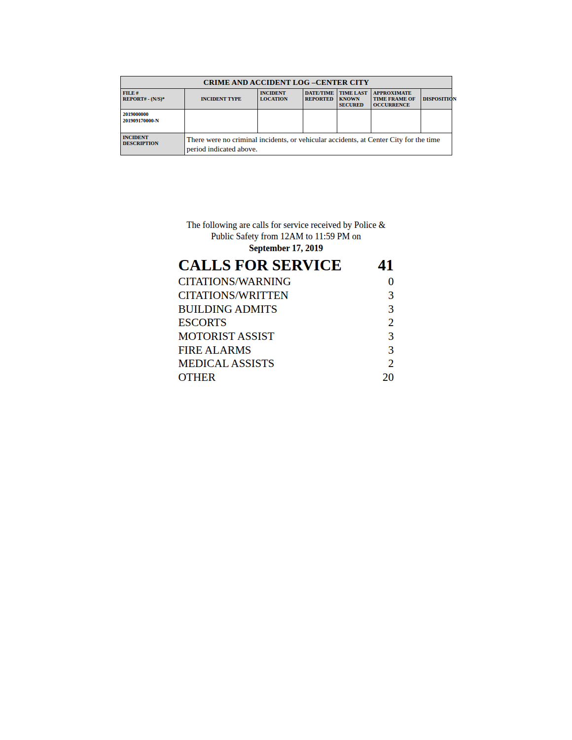| CRIME AND ACCIDENT LOG –CENTER CITY |
| FILE # REPORT# - (N/S)* | INCIDENT TYPE | INCIDENT LOCATION | DATE/TIME REPORTED | TIME LAST KNOWN SECURED | APPROXIMATE TIME FRAME OF OCCURRENCE | DISPOSITION |
| 2019000000 201909170000-N | | | | | | |
| INCIDENT DESCRIPTION | There were no criminal incidents, or vehicular accidents, at Center City for the time period indicated above. |
The following are calls for service received by Police &
Public Safety from 12AM to 11:59 PM on
September 17, 2019
| CALLS FOR SERVICE | 41 |
| CITATIONS/WARNING | 0 |
| CITATIONS/WRITTEN | 3 |
| BUILDING ADMITS | 3 |
| ESCORTS | 2 |
| MOTORIST ASSIST | 3 |
| FIRE ALARMS | 3 |
| MEDICAL ASSISTS | 2 |
| OTHER | 20 |